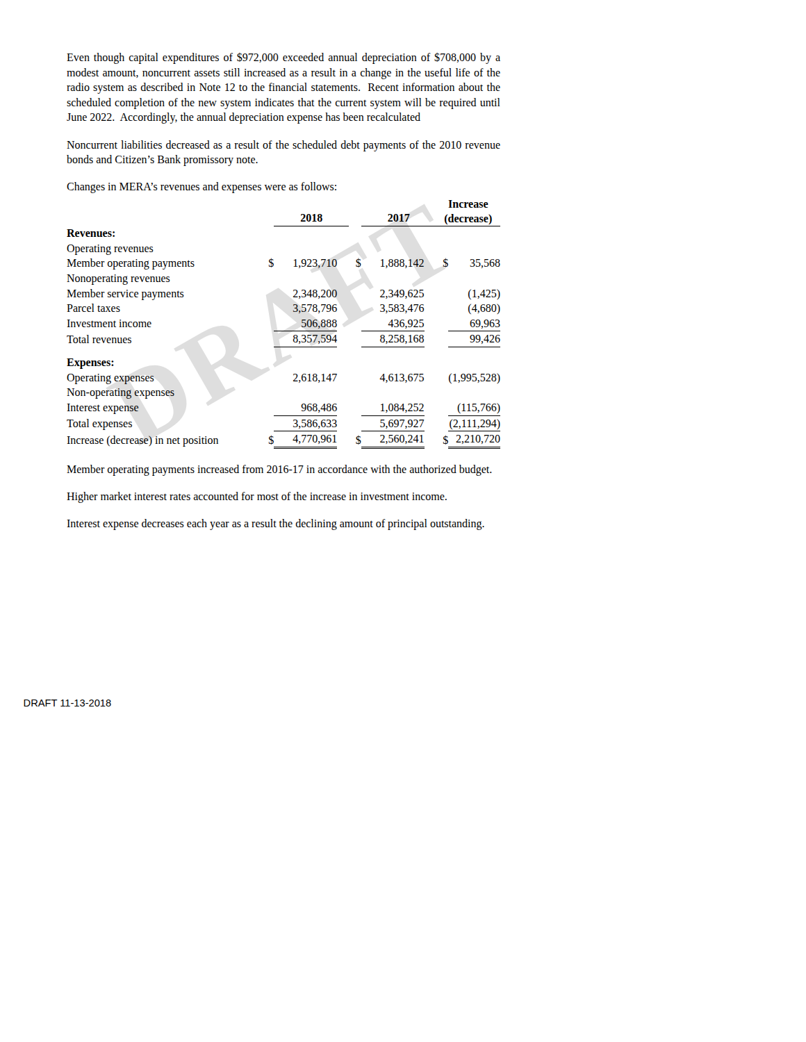DRAFT
Even though capital expenditures of $972,000 exceeded annual depreciation of $708,000 by a modest amount, noncurrent assets still increased as a result in a change in the useful life of the radio system as described in Note 12 to the financial statements. Recent information about the scheduled completion of the new system indicates that the current system will be required until June 2022. Accordingly, the annual depreciation expense has been recalculated
Noncurrent liabilities decreased as a result of the scheduled debt payments of the 2010 revenue bonds and Citizen’s Bank promissory note.
Changes in MERA’s revenues and expenses were as follows:
| | | | | | | | Increase |
| | | 2018 | | 2017 | (decrease) |
| Revenues: | |
| Operating revenues | |
| Member operating payments | $ | 1,923,710 | | $ | 1,888,142 | | $ | 35,568 |
| Nonoperating revenues | |
| Member service payments | | 2,348,200 | | | 2,349,625 | | | (1,425) |
| Parcel taxes | | 3,578,796 | | | 3,583,476 | | | (4,680) |
| Investment income | | 506,888 | | | 436,925 | | | 69,963 |
| Total revenues | | 8,357,594 | | | 8,258,168 | | | 99,426 |
| Expenses: | |
| Operating expenses | | 2,618,147 | | | 4,613,675 | | | (1,995,528) |
| Non-operating expenses | |
| Interest expense | | 968,486 | | | 1,084,252 | | | (115,766) |
| Total expenses | | 3,586,633 | | | 5,697,927 | | | (2,111,294) |
| Increase (decrease) in net position | $ | 4,770,961 | | $ | 2,560,241 | | $ | 2,210,720 |
Member operating payments increased from 2016-17 in accordance with the authorized budget.
Higher market interest rates accounted for most of the increase in investment income.
Interest expense decreases each year as a result the declining amount of principal outstanding.
DRAFT 11-13-2018